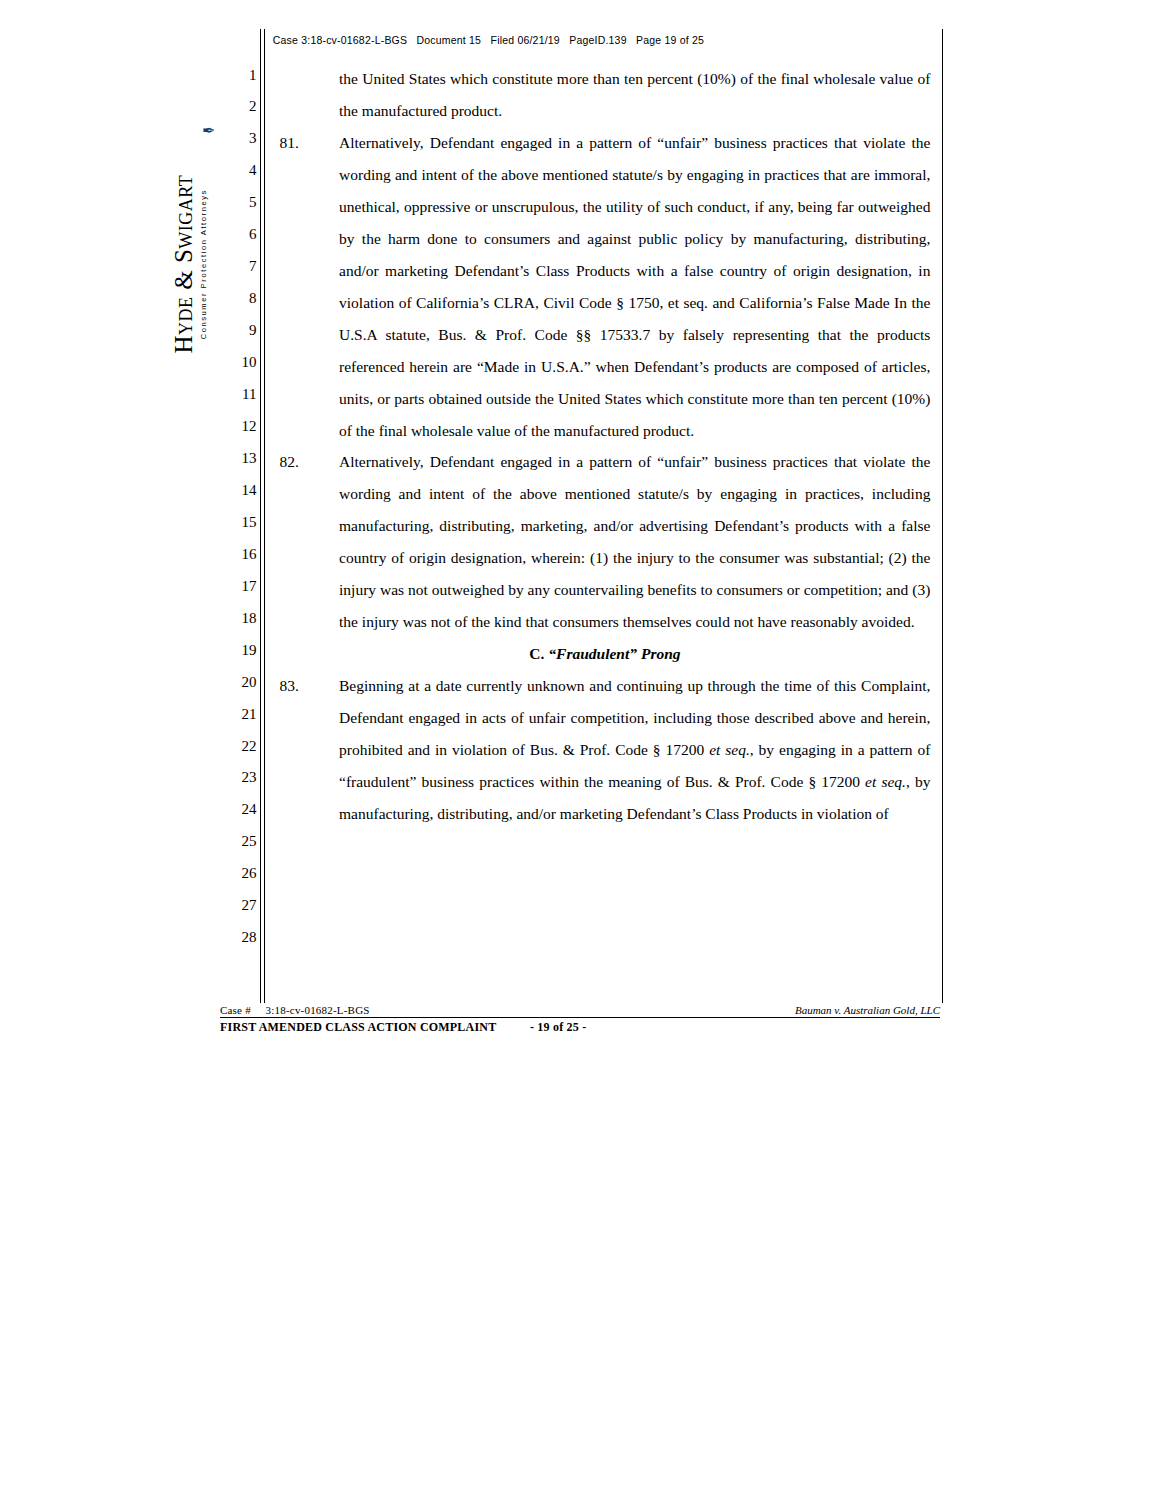Case 3:18-cv-01682-L-BGS Document 15 Filed 06/21/19 PageID.139 Page 19 of 25
1
2
3
4
5
6
7
8
9
10
11
12
13
14
15
16
17
18
19
20
21
22
23
24
25
26
27
28
Hyde & Swigart
Consumer Protection Attorneys
✒
the United States which constitute more than ten percent (10%) of the final wholesale value of the manufactured product.
81. Alternatively, Defendant engaged in a pattern of “unfair” business practices that violate the wording and intent of the above mentioned statute/s by engaging in practices that are immoral, unethical, oppressive or unscrupulous, the utility of such conduct, if any, being far outweighed by the harm done to consumers and against public policy by manufacturing, distributing, and/or marketing Defendant’s Class Products with a false country of origin designation, in violation of California’s CLRA, Civil Code § 1750, et seq. and California’s False Made In the U.S.A statute, Bus. & Prof. Code §§ 17533.7 by falsely representing that the products referenced herein are “Made in U.S.A.” when Defendant’s products are composed of articles, units, or parts obtained outside the United States which constitute more than ten percent (10%) of the final wholesale value of the manufactured product.
82. Alternatively, Defendant engaged in a pattern of “unfair” business practices that violate the wording and intent of the above mentioned statute/s by engaging in practices, including manufacturing, distributing, marketing, and/or advertising Defendant’s products with a false country of origin designation, wherein: (1) the injury to the consumer was substantial; (2) the injury was not outweighed by any countervailing benefits to consumers or competition; and (3) the injury was not of the kind that consumers themselves could not have reasonably avoided.
C. “Fraudulent” Prong
83. Beginning at a date currently unknown and continuing up through the time of this Complaint, Defendant engaged in acts of unfair competition, including those described above and herein, prohibited and in violation of Bus. & Prof. Code § 17200 et seq., by engaging in a pattern of “fraudulent” business practices within the meaning of Bus. & Prof. Code § 17200 et seq., by manufacturing, distributing, and/or marketing Defendant’s Class Products in violation of
Case # 3:18-cv-01682-L-BGS
Bauman v. Australian Gold, LLC
FIRST AMENDED CLASS ACTION COMPLAINT
- 19 of 25 -